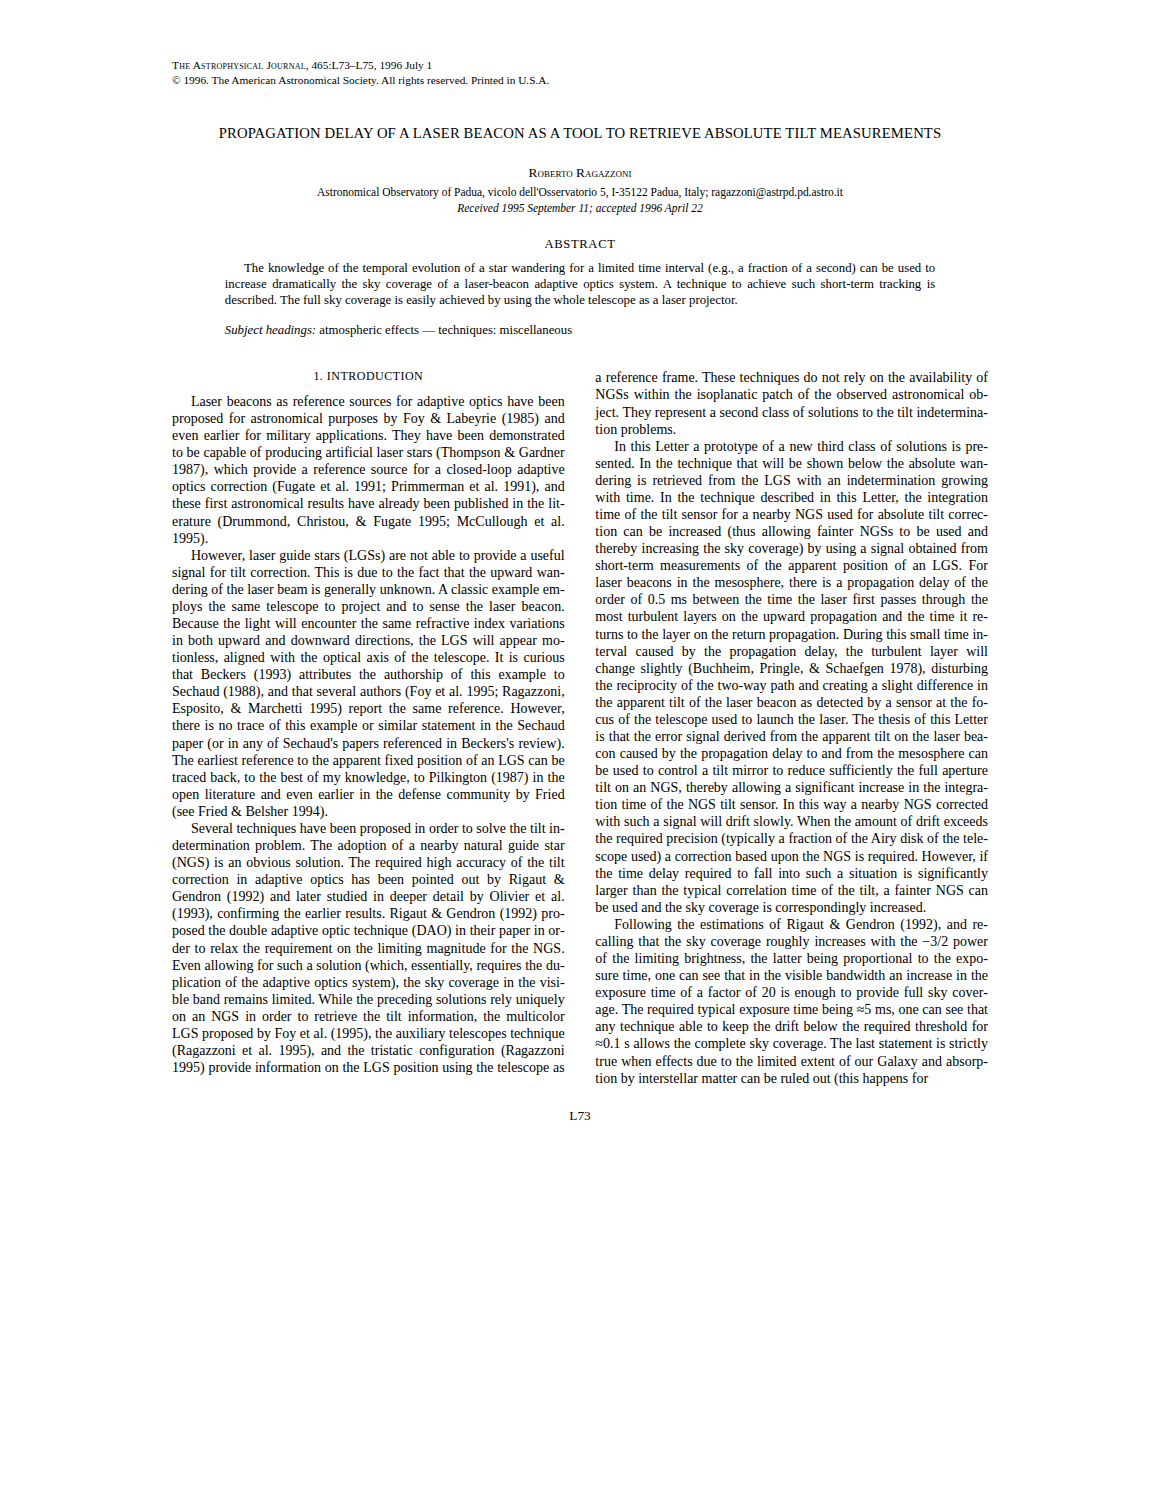The Astrophysical Journal, 465:L73–L75, 1996 July 1 © 1996. The American Astronomical Society. All rights reserved. Printed in U.S.A.
PROPAGATION DELAY OF A LASER BEACON AS A TOOL TO RETRIEVE ABSOLUTE TILT MEASUREMENTS
Roberto Ragazzoni
Astronomical Observatory of Padua, vicolo dell'Osservatorio 5, I-35122 Padua, Italy; ragazzoni@astrpd.pd.astro.it
Received 1995 September 11; accepted 1996 April 22
ABSTRACT
The knowledge of the temporal evolution of a star wandering for a limited time interval (e.g., a fraction of a second) can be used to increase dramatically the sky coverage of a laser-beacon adaptive optics system. A technique to achieve such short-term tracking is described. The full sky coverage is easily achieved by using the whole telescope as a laser projector.
Subject headings: atmospheric effects — techniques: miscellaneous
1. INTRODUCTION
Laser beacons as reference sources for adaptive optics have been proposed for astronomical purposes by Foy & Labeyrie (1985) and even earlier for military applications. They have been demonstrated to be capable of producing artificial laser stars (Thompson & Gardner 1987), which provide a reference source for a closed-loop adaptive optics correction (Fugate et al. 1991; Primmerman et al. 1991), and these first astronomical results have already been published in the literature (Drummond, Christou, & Fugate 1995; McCullough et al. 1995).
However, laser guide stars (LGSs) are not able to provide a useful signal for tilt correction. This is due to the fact that the upward wandering of the laser beam is generally unknown. A classic example employs the same telescope to project and to sense the laser beacon. Because the light will encounter the same refractive index variations in both upward and downward directions, the LGS will appear motionless, aligned with the optical axis of the telescope. It is curious that Beckers (1993) attributes the authorship of this example to Sechaud (1988), and that several authors (Foy et al. 1995; Ragazzoni, Esposito, & Marchetti 1995) report the same reference. However, there is no trace of this example or similar statement in the Sechaud paper (or in any of Sechaud's papers referenced in Beckers's review). The earliest reference to the apparent fixed position of an LGS can be traced back, to the best of my knowledge, to Pilkington (1987) in the open literature and even earlier in the defense community by Fried (see Fried & Belsher 1994).
Several techniques have been proposed in order to solve the tilt indetermination problem. The adoption of a nearby natural guide star (NGS) is an obvious solution. The required high accuracy of the tilt correction in adaptive optics has been pointed out by Rigaut & Gendron (1992) and later studied in deeper detail by Olivier et al. (1993), confirming the earlier results. Rigaut & Gendron (1992) proposed the double adaptive optic technique (DAO) in their paper in order to relax the requirement on the limiting magnitude for the NGS. Even allowing for such a solution (which, essentially, requires the duplication of the adaptive optics system), the sky coverage in the visible band remains limited. While the preceding solutions rely uniquely on an NGS in order to retrieve the tilt information, the multicolor LGS proposed by Foy et al. (1995), the auxiliary telescopes technique (Ragazzoni et al. 1995), and the tristatic configuration (Ragazzoni 1995) provide information on the LGS position using the telescope as a reference frame. These techniques do not rely on the availability of NGSs within the isoplanatic patch of the observed astronomical object. They represent a second class of solutions to the tilt indetermination problems.
In this Letter a prototype of a new third class of solutions is presented. In the technique that will be shown below the absolute wandering is retrieved from the LGS with an indetermination growing with time. In the technique described in this Letter, the integration time of the tilt sensor for a nearby NGS used for absolute tilt correction can be increased (thus allowing fainter NGSs to be used and thereby increasing the sky coverage) by using a signal obtained from short-term measurements of the apparent position of an LGS. For laser beacons in the mesosphere, there is a propagation delay of the order of 0.5 ms between the time the laser first passes through the most turbulent layers on the upward propagation and the time it returns to the layer on the return propagation. During this small time interval caused by the propagation delay, the turbulent layer will change slightly (Buchheim, Pringle, & Schaefgen 1978), disturbing the reciprocity of the two-way path and creating a slight difference in the apparent tilt of the laser beacon as detected by a sensor at the focus of the telescope used to launch the laser. The thesis of this Letter is that the error signal derived from the apparent tilt on the laser beacon caused by the propagation delay to and from the mesosphere can be used to control a tilt mirror to reduce sufficiently the full aperture tilt on an NGS, thereby allowing a significant increase in the integration time of the NGS tilt sensor. In this way a nearby NGS corrected with such a signal will drift slowly. When the amount of drift exceeds the required precision (typically a fraction of the Airy disk of the telescope used) a correction based upon the NGS is required. However, if the time delay required to fall into such a situation is significantly larger than the typical correlation time of the tilt, a fainter NGS can be used and the sky coverage is correspondingly increased.
Following the estimations of Rigaut & Gendron (1992), and recalling that the sky coverage roughly increases with the −3/2 power of the limiting brightness, the latter being proportional to the exposure time, one can see that in the visible bandwidth an increase in the exposure time of a factor of 20 is enough to provide full sky coverage. The required typical exposure time being ≈5 ms, one can see that any technique able to keep the drift below the required threshold for ≈0.1 s allows the complete sky coverage. The last statement is strictly true when effects due to the limited extent of our Galaxy and absorption by interstellar matter can be ruled out (this happens for
L73